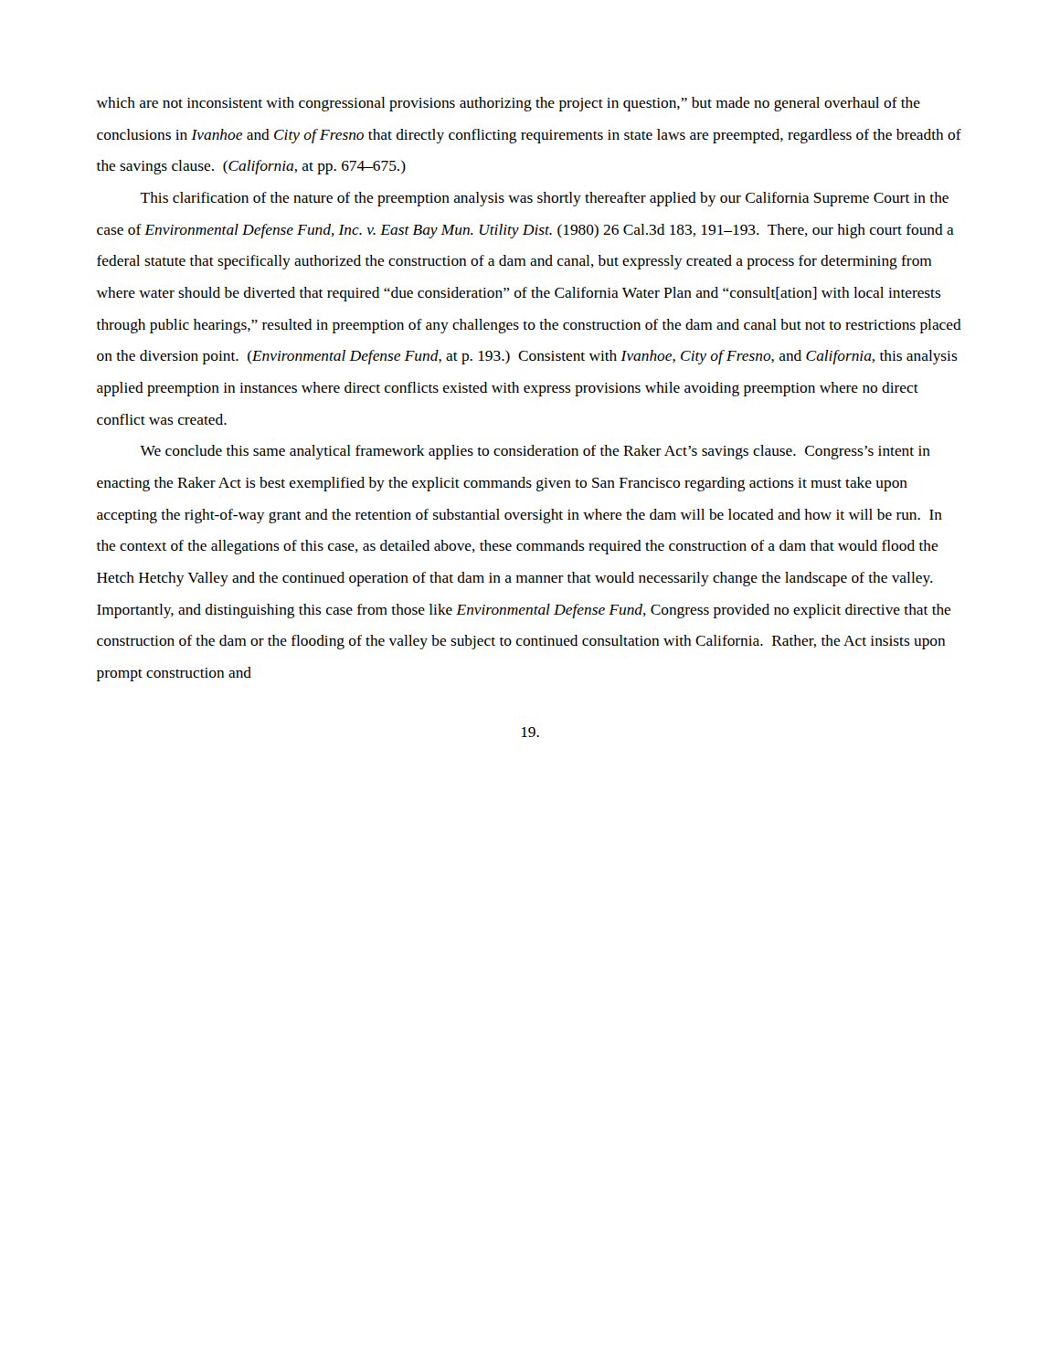which are not inconsistent with congressional provisions authorizing the project in question,” but made no general overhaul of the conclusions in Ivanhoe and City of Fresno that directly conflicting requirements in state laws are preempted, regardless of the breadth of the savings clause. (California, at pp. 674–675.)
This clarification of the nature of the preemption analysis was shortly thereafter applied by our California Supreme Court in the case of Environmental Defense Fund, Inc. v. East Bay Mun. Utility Dist. (1980) 26 Cal.3d 183, 191–193. There, our high court found a federal statute that specifically authorized the construction of a dam and canal, but expressly created a process for determining from where water should be diverted that required “due consideration” of the California Water Plan and “consult[ation] with local interests through public hearings,” resulted in preemption of any challenges to the construction of the dam and canal but not to restrictions placed on the diversion point. (Environmental Defense Fund, at p. 193.) Consistent with Ivanhoe, City of Fresno, and California, this analysis applied preemption in instances where direct conflicts existed with express provisions while avoiding preemption where no direct conflict was created.
We conclude this same analytical framework applies to consideration of the Raker Act’s savings clause. Congress’s intent in enacting the Raker Act is best exemplified by the explicit commands given to San Francisco regarding actions it must take upon accepting the right-of-way grant and the retention of substantial oversight in where the dam will be located and how it will be run. In the context of the allegations of this case, as detailed above, these commands required the construction of a dam that would flood the Hetch Hetchy Valley and the continued operation of that dam in a manner that would necessarily change the landscape of the valley. Importantly, and distinguishing this case from those like Environmental Defense Fund, Congress provided no explicit directive that the construction of the dam or the flooding of the valley be subject to continued consultation with California. Rather, the Act insists upon prompt construction and
19.